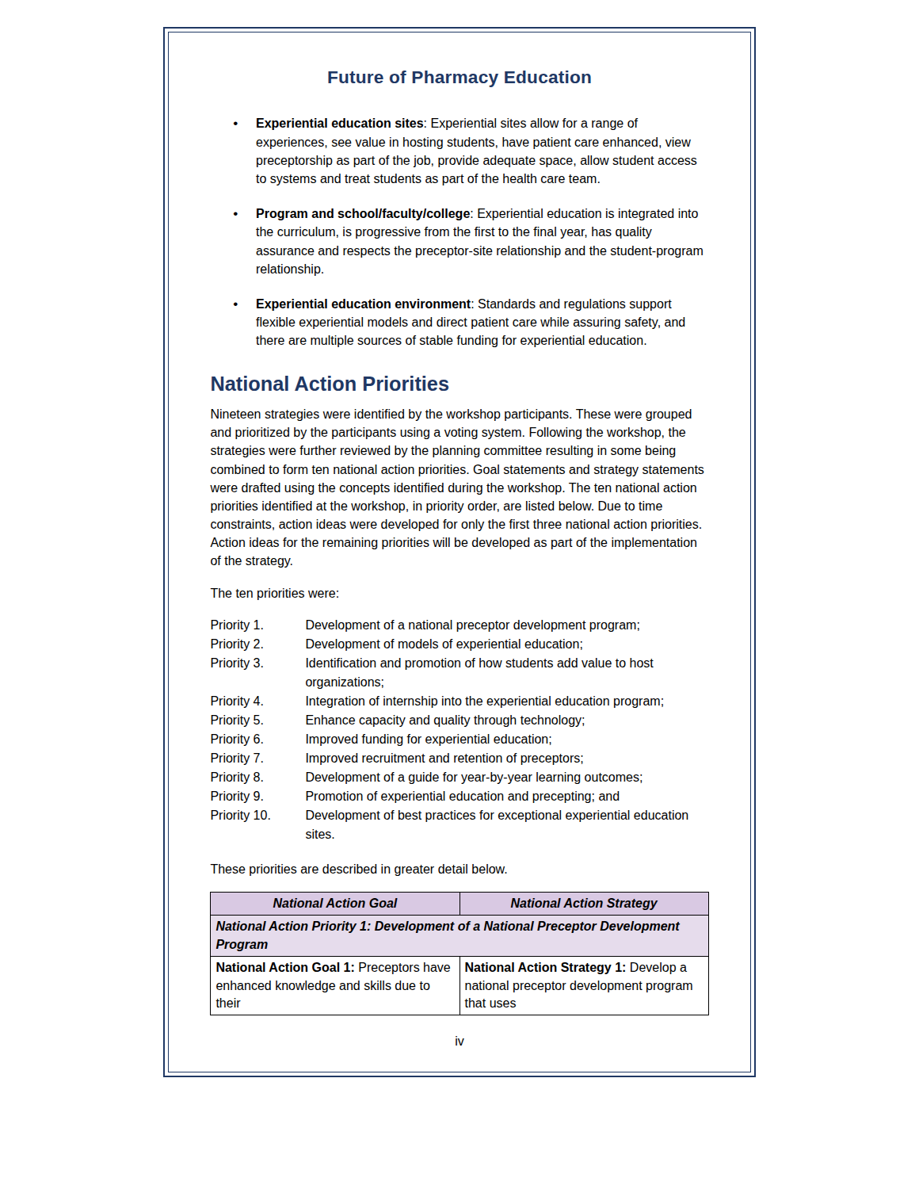Future of Pharmacy Education
Experiential education sites: Experiential sites allow for a range of experiences, see value in hosting students, have patient care enhanced, view preceptorship as part of the job, provide adequate space, allow student access to systems and treat students as part of the health care team.
Program and school/faculty/college: Experiential education is integrated into the curriculum, is progressive from the first to the final year, has quality assurance and respects the preceptor-site relationship and the student-program relationship.
Experiential education environment: Standards and regulations support flexible experiential models and direct patient care while assuring safety, and there are multiple sources of stable funding for experiential education.
National Action Priorities
Nineteen strategies were identified by the workshop participants. These were grouped and prioritized by the participants using a voting system. Following the workshop, the strategies were further reviewed by the planning committee resulting in some being combined to form ten national action priorities. Goal statements and strategy statements were drafted using the concepts identified during the workshop. The ten national action priorities identified at the workshop, in priority order, are listed below. Due to time constraints, action ideas were developed for only the first three national action priorities. Action ideas for the remaining priorities will be developed as part of the implementation of the strategy.
The ten priorities were:
Priority 1. Development of a national preceptor development program;
Priority 2. Development of models of experiential education;
Priority 3. Identification and promotion of how students add value to host organizations;
Priority 4. Integration of internship into the experiential education program;
Priority 5. Enhance capacity and quality through technology;
Priority 6. Improved funding for experiential education;
Priority 7. Improved recruitment and retention of preceptors;
Priority 8. Development of a guide for year-by-year learning outcomes;
Priority 9. Promotion of experiential education and precepting; and
Priority 10. Development of best practices for exceptional experiential education sites.
These priorities are described in greater detail below.
| National Action Goal | National Action Strategy |
| --- | --- |
| National Action Priority 1: Development of a National Preceptor Development Program |
| National Action Goal 1: Preceptors have enhanced knowledge and skills due to their | National Action Strategy 1: Develop a national preceptor development program that uses |
iv